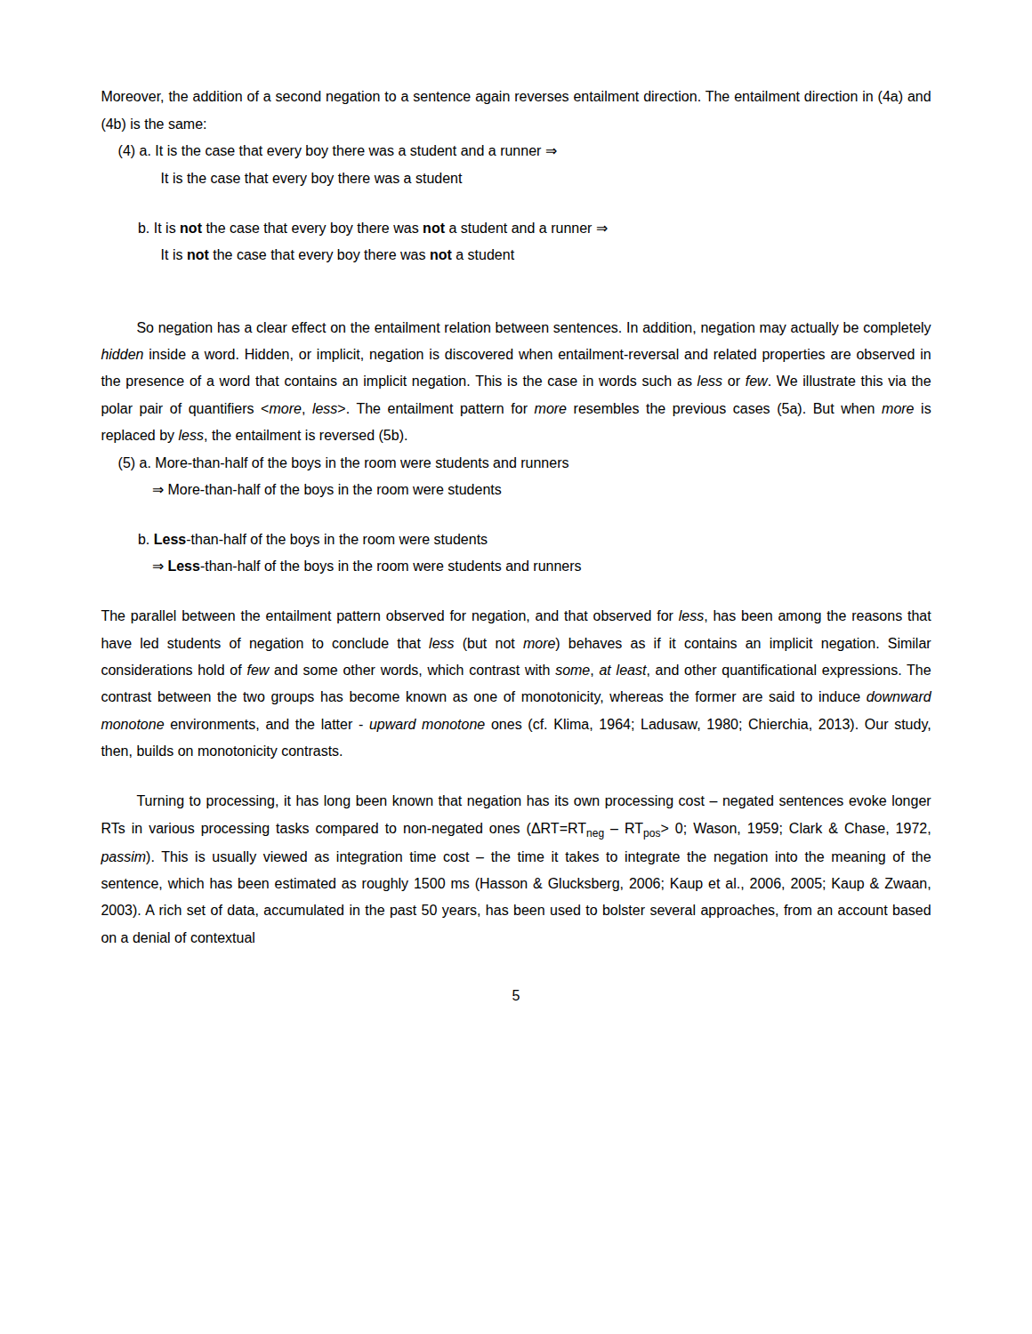Moreover, the addition of a second negation to a sentence again reverses entailment direction. The entailment direction in (4a) and (4b) is the same:
(4) a. It is the case that every boy there was a student and a runner ⇒
It is the case that every boy there was a student
b. It is not the case that every boy there was not a student and a runner ⇒
It is not the case that every boy there was not a student
So negation has a clear effect on the entailment relation between sentences. In addition, negation may actually be completely hidden inside a word. Hidden, or implicit, negation is discovered when entailment-reversal and related properties are observed in the presence of a word that contains an implicit negation. This is the case in words such as less or few. We illustrate this via the polar pair of quantifiers <more, less>. The entailment pattern for more resembles the previous cases (5a). But when more is replaced by less, the entailment is reversed (5b).
(5) a. More-than-half of the boys in the room were students and runners
⇒ More-than-half of the boys in the room were students
b. Less-than-half of the boys in the room were students
⇒ Less-than-half of the boys in the room were students and runners
The parallel between the entailment pattern observed for negation, and that observed for less, has been among the reasons that have led students of negation to conclude that less (but not more) behaves as if it contains an implicit negation. Similar considerations hold of few and some other words, which contrast with some, at least, and other quantificational expressions. The contrast between the two groups has become known as one of monotonicity, whereas the former are said to induce downward monotone environments, and the latter - upward monotone ones (cf. Klima, 1964; Ladusaw, 1980; Chierchia, 2013). Our study, then, builds on monotonicity contrasts.
Turning to processing, it has long been known that negation has its own processing cost – negated sentences evoke longer RTs in various processing tasks compared to non-negated ones (ΔRT=RTneg – RTpos> 0; Wason, 1959; Clark & Chase, 1972, passim). This is usually viewed as integration time cost – the time it takes to integrate the negation into the meaning of the sentence, which has been estimated as roughly 1500 ms (Hasson & Glucksberg, 2006; Kaup et al., 2006, 2005; Kaup & Zwaan, 2003). A rich set of data, accumulated in the past 50 years, has been used to bolster several approaches, from an account based on a denial of contextual
5